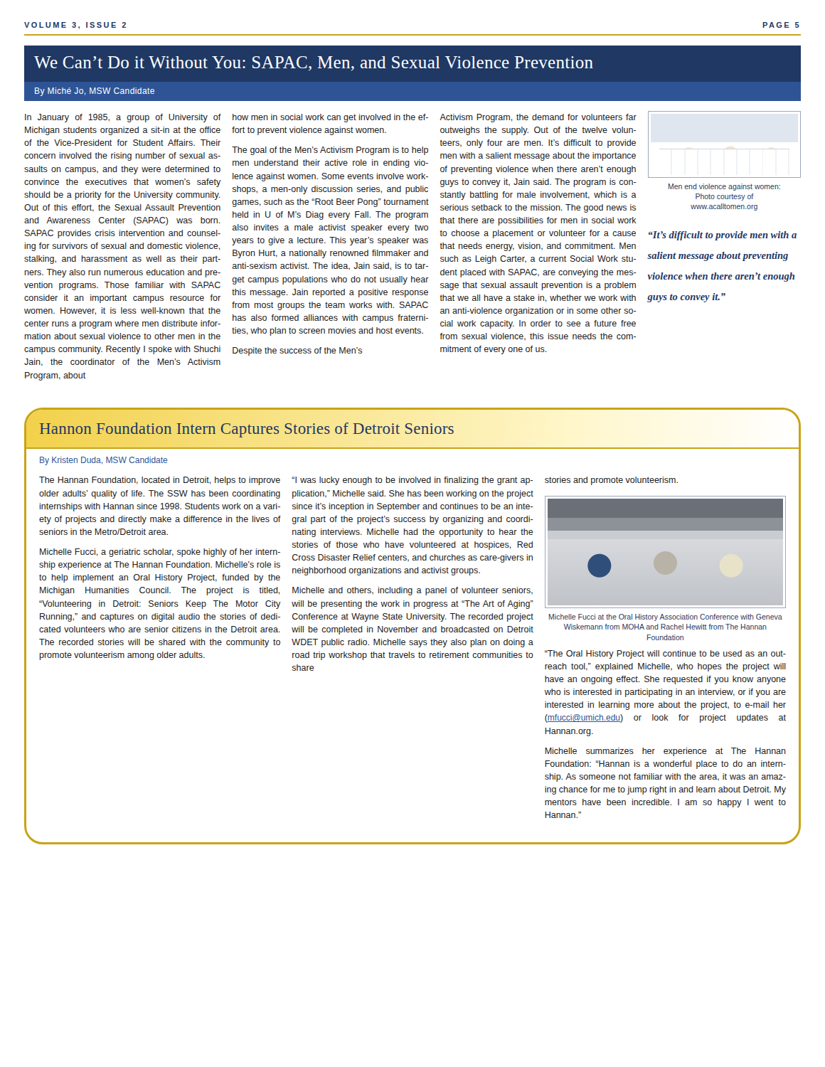VOLUME 3, ISSUE 2 PAGE 5
We Can’t Do it Without You: SAPAC, Men, and Sexual Violence Prevention
By Miché Jo, MSW Candidate
In January of 1985, a group of University of Michigan students organized a sit-in at the office of the Vice-President for Student Affairs. Their concern involved the rising number of sexual assaults on campus, and they were determined to convince the executives that women’s safety should be a priority for the University community. Out of this effort, the Sexual Assault Prevention and Awareness Center (SAPAC) was born. SAPAC provides crisis intervention and counseling for survivors of sexual and domestic violence, stalking, and harassment as well as their partners. They also run numerous education and prevention programs. Those familiar with SAPAC consider it an important campus resource for women. However, it is less well-known that the center runs a program where men distribute information about sexual violence to other men in the campus community. Recently I spoke with Shuchi Jain, the coordinator of the Men’s Activism Program, about
how men in social work can get involved in the effort to prevent violence against women.
The goal of the Men’s Activism Program is to help men understand their active role in ending violence against women. Some events involve workshops, a men-only discussion series, and public games, such as the “Root Beer Pong” tournament held in U of M’s Diag every Fall. The program also invites a male activist speaker every two years to give a lecture. This year’s speaker was Byron Hurt, a nationally renowned filmmaker and anti-sexism activist. The idea, Jain said, is to target campus populations who do not usually hear this message. Jain reported a positive response from most groups the team works with. SAPAC has also formed alliances with campus fraternities, who plan to screen movies and host events.
Despite the success of the Men’s
Activism Program, the demand for volunteers far outweighs the supply. Out of the twelve volunteers, only four are men. It’s difficult to provide men with a salient message about the importance of preventing violence when there aren’t enough guys to convey it, Jain said. The program is constantly battling for male involvement, which is a serious setback to the mission. The good news is that there are possibilities for men in social work to choose a placement or volunteer for a cause that needs energy, vision, and commitment. Men such as Leigh Carter, a current Social Work student placed with SAPAC, are conveying the message that sexual assault prevention is a problem that we all have a stake in, whether we work with an anti-violence organization or in some other social work capacity. In order to see a future free from sexual violence, this issue needs the commitment of every one of us.
Men end violence against women:
Photo courtesy of
www.acalltomen.org
“It’s difficult to provide men with a salient message about preventing violence when there aren’t enough guys to convey it.”
Hannon Foundation Intern Captures Stories of Detroit Seniors
By Kristen Duda, MSW Candidate
The Hannan Foundation, located in Detroit, helps to improve older adults’ quality of life. The SSW has been coordinating internships with Hannan since 1998. Students work on a variety of projects and directly make a difference in the lives of seniors in the Metro/Detroit area.
Michelle Fucci, a geriatric scholar, spoke highly of her internship experience at The Hannan Foundation. Michelle’s role is to help implement an Oral History Project, funded by the Michigan Humanities Council. The project is titled, “Volunteering in Detroit: Seniors Keep The Motor City Running,” and captures on digital audio the stories of dedicated volunteers who are senior citizens in the Detroit area. The recorded stories will be shared with the community to promote volunteerism among older adults.
“I was lucky enough to be involved in finalizing the grant application,” Michelle said. She has been working on the project since it’s inception in September and continues to be an integral part of the project’s success by organizing and coordinating interviews. Michelle had the opportunity to hear the stories of those who have volunteered at hospices, Red Cross Disaster Relief centers, and churches as care-givers in neighborhood organizations and activist groups.
Michelle and others, including a panel of volunteer seniors, will be presenting the work in progress at “The Art of Aging” Conference at Wayne State University. The recorded project will be completed in November and broadcasted on Detroit WDET public radio. Michelle says they also plan on doing a road trip workshop that travels to retirement communities to share
stories and promote volunteerism.
Michelle Fucci at the Oral History Association Conference with Geneva Wiskemann from MOHA and Rachel Hewitt from The Hannan Foundation
“The Oral History Project will continue to be used as an outreach tool,” explained Michelle, who hopes the project will have an ongoing effect. She requested if you know anyone who is interested in participating in an interview, or if you are interested in learning more about the project, to e-mail her (mfucci@umich.edu) or look for project updates at Hannan.org.
Michelle summarizes her experience at The Hannan Foundation: “Hannan is a wonderful place to do an internship. As someone not familiar with the area, it was an amazing chance for me to jump right in and learn about Detroit. My mentors have been incredible. I am so happy I went to Hannan.”